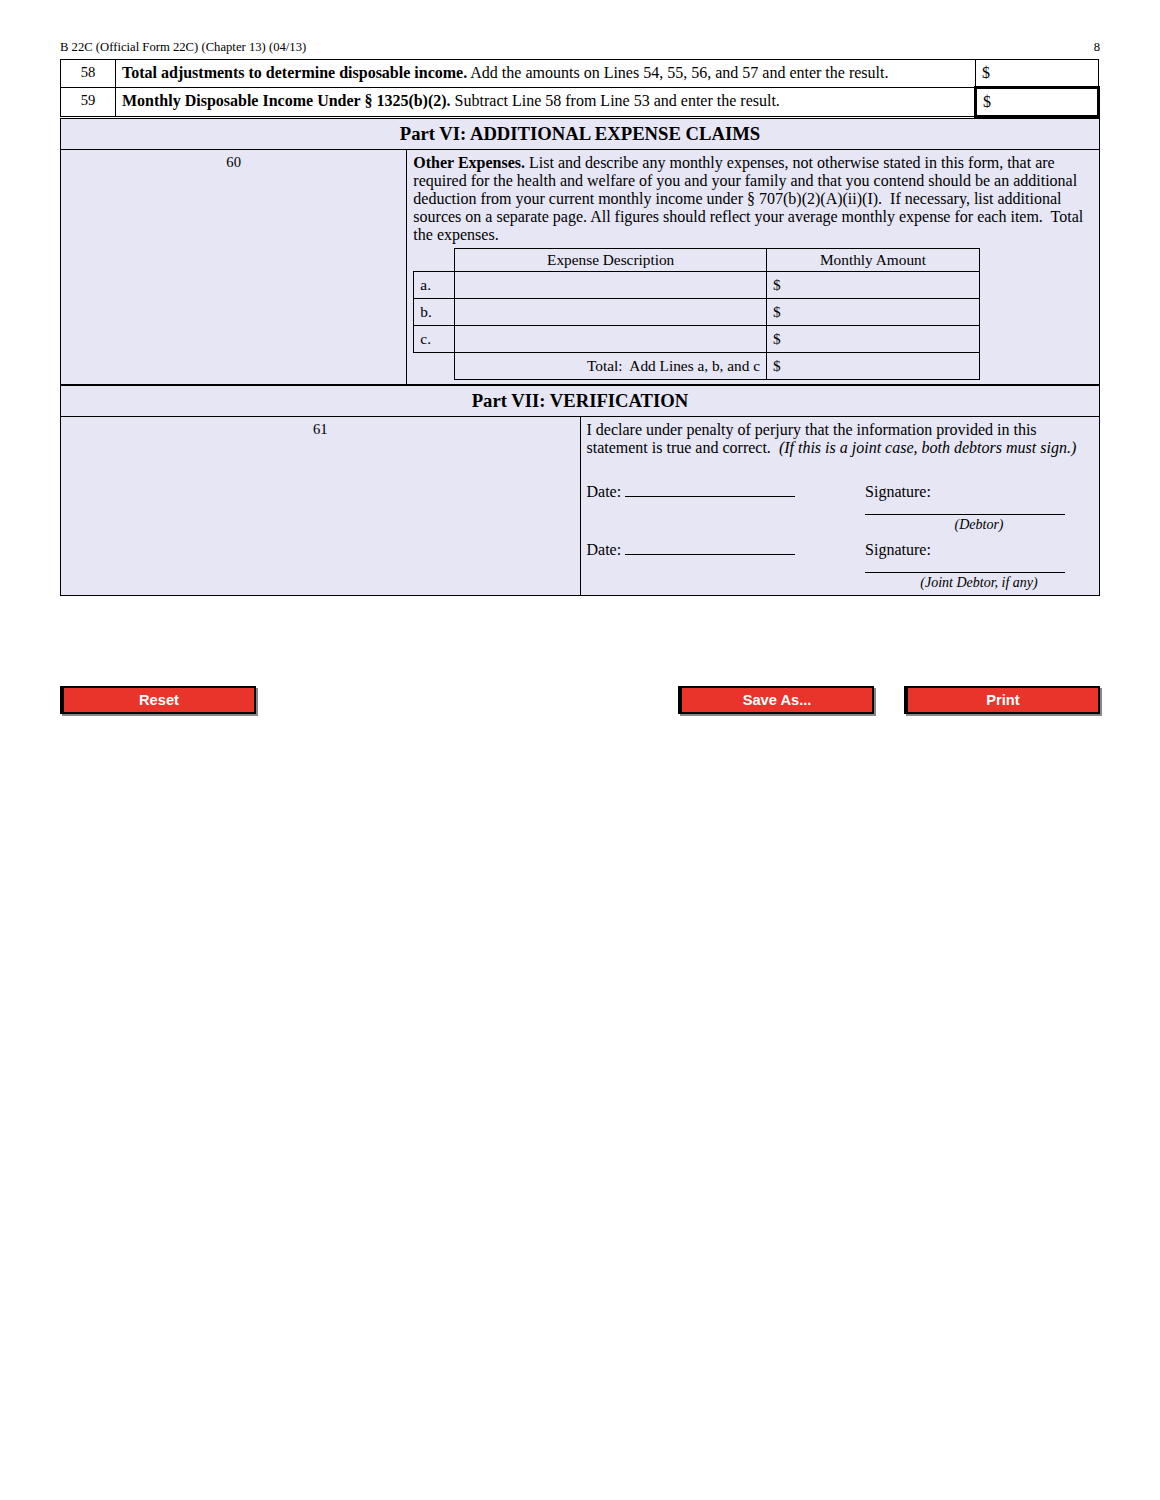B 22C (Official Form 22C) (Chapter 13) (04/13) 8
| 58 | Total adjustments to determine disposable income. Add the amounts on Lines 54, 55, 56, and 57 and enter the result. | $ |
| 59 | Monthly Disposable Income Under § 1325(b)(2). Subtract Line 58 from Line 53 and enter the result. | $ |
| Part VI: ADDITIONAL EXPENSE CLAIMS |
| 60 | Other Expenses. List and describe any monthly expenses, not otherwise stated in this form, that are required for the health and welfare of you and your family and that you contend should be an additional deduction from your current monthly income under § 707(b)(2)(A)(ii)(I). If necessary, list additional sources on a separate page. All figures should reflect your average monthly expense for each item. Total the expenses. / / Expense Description / Monthly Amount / / / a. / / $ / / / b. / / $ / / / c. / / $ / / / / Total: Add Lines a, b, and c / $ / / |
| Part VII: VERIFICATION |
| 61 | I declare under penalty of perjury that the information provided in this statement is true and correct. (If this is a joint case, both debtors must sign.) Date: Signature: (Debtor) Date: Signature: (Joint Debtor, if any) |
Reset
Save As...
Print